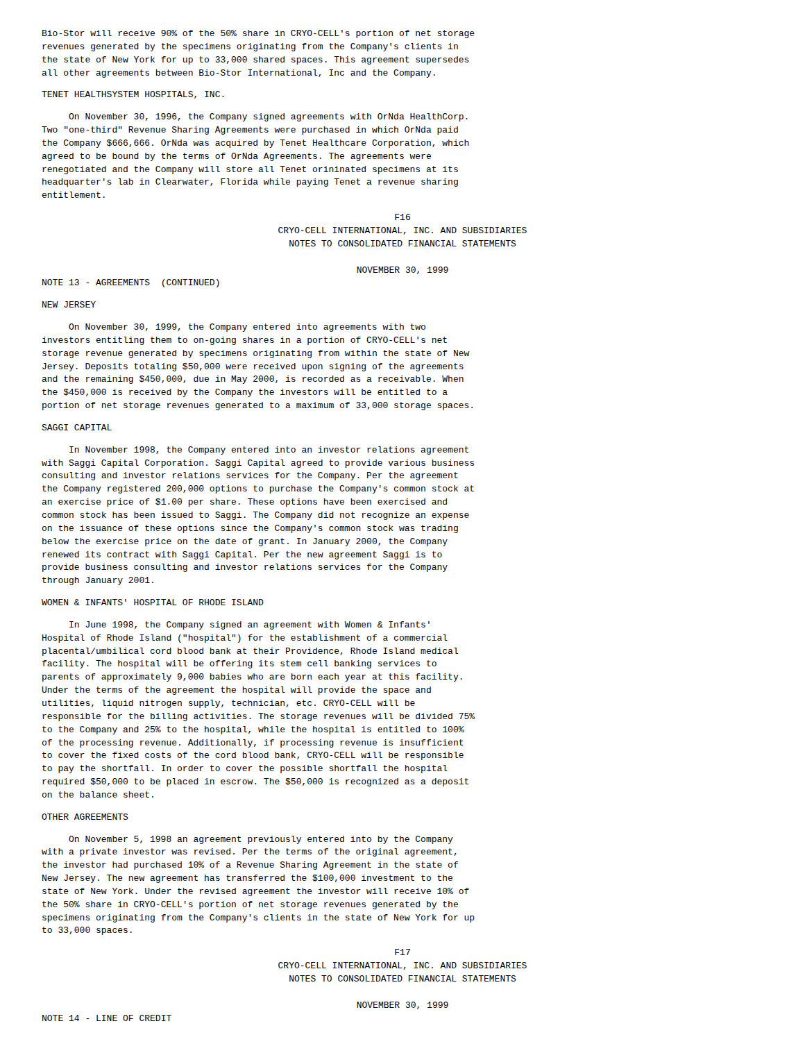Bio-Stor will receive 90% of the 50% share in CRYO-CELL's portion of net storage revenues generated by the specimens originating from the Company's clients in the state of New York for up to 33,000 shared spaces. This agreement supersedes all other agreements between Bio-Stor International, Inc and the Company.
TENET HEALTHSYSTEM HOSPITALS, INC.
On November 30, 1996, the Company signed agreements with OrNda HealthCorp. Two "one-third" Revenue Sharing Agreements were purchased in which OrNda paid the Company $666,666. OrNda was acquired by Tenet Healthcare Corporation, which agreed to be bound by the terms of OrNda Agreements. The agreements were renegotiated and the Company will store all Tenet orininated specimens at its headquarter's lab in Clearwater, Florida while paying Tenet a revenue sharing entitlement.
F16
CRYO-CELL INTERNATIONAL, INC. AND SUBSIDIARIES
NOTES TO CONSOLIDATED FINANCIAL STATEMENTS
NOVEMBER 30, 1999
NOTE 13 - AGREEMENTS (CONTINUED)
NEW JERSEY
On November 30, 1999, the Company entered into agreements with two investors entitling them to on-going shares in a portion of CRYO-CELL's net storage revenue generated by specimens originating from within the state of New Jersey. Deposits totaling $50,000 were received upon signing of the agreements and the remaining $450,000, due in May 2000, is recorded as a receivable. When the $450,000 is received by the Company the investors will be entitled to a portion of net storage revenues generated to a maximum of 33,000 storage spaces.
SAGGI CAPITAL
In November 1998, the Company entered into an investor relations agreement with Saggi Capital Corporation. Saggi Capital agreed to provide various business consulting and investor relations services for the Company. Per the agreement the Company registered 200,000 options to purchase the Company's common stock at an exercise price of $1.00 per share. These options have been exercised and common stock has been issued to Saggi. The Company did not recognize an expense on the issuance of these options since the Company's common stock was trading below the exercise price on the date of grant. In January 2000, the Company renewed its contract with Saggi Capital. Per the new agreement Saggi is to provide business consulting and investor relations services for the Company through January 2001.
WOMEN & INFANTS' HOSPITAL OF RHODE ISLAND
In June 1998, the Company signed an agreement with Women & Infants' Hospital of Rhode Island ("hospital") for the establishment of a commercial placental/umbilical cord blood bank at their Providence, Rhode Island medical facility. The hospital will be offering its stem cell banking services to parents of approximately 9,000 babies who are born each year at this facility. Under the terms of the agreement the hospital will provide the space and utilities, liquid nitrogen supply, technician, etc. CRYO-CELL will be responsible for the billing activities. The storage revenues will be divided 75% to the Company and 25% to the hospital, while the hospital is entitled to 100% of the processing revenue. Additionally, if processing revenue is insufficient to cover the fixed costs of the cord blood bank, CRYO-CELL will be responsible to pay the shortfall. In order to cover the possible shortfall the hospital required $50,000 to be placed in escrow. The $50,000 is recognized as a deposit on the balance sheet.
OTHER AGREEMENTS
On November 5, 1998 an agreement previously entered into by the Company with a private investor was revised. Per the terms of the original agreement, the investor had purchased 10% of a Revenue Sharing Agreement in the state of New Jersey. The new agreement has transferred the $100,000 investment to the state of New York. Under the revised agreement the investor will receive 10% of the 50% share in CRYO-CELL's portion of net storage revenues generated by the specimens originating from the Company's clients in the state of New York for up to 33,000 spaces.
F17
CRYO-CELL INTERNATIONAL, INC. AND SUBSIDIARIES
NOTES TO CONSOLIDATED FINANCIAL STATEMENTS
NOVEMBER 30, 1999
NOTE 14 - LINE OF CREDIT